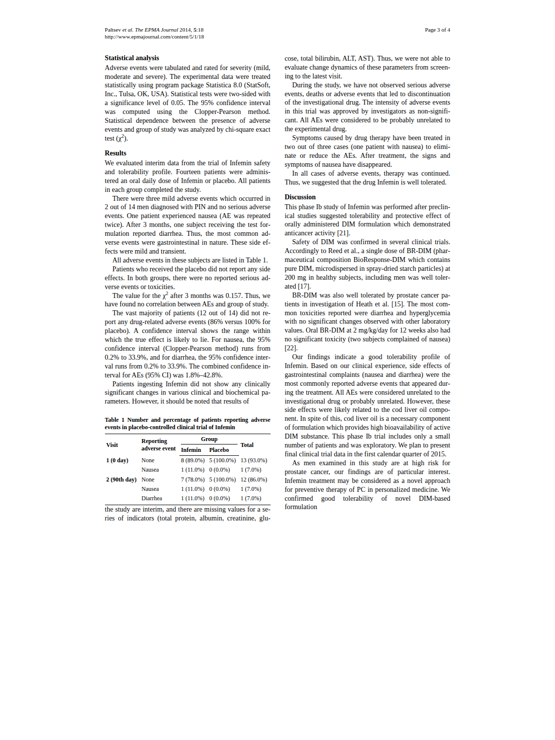Paltsev et al. The EPMA Journal 2014, 5:18
http://www.epmajournal.com/content/5/1/18
Page 3 of 4
Statistical analysis
Adverse events were tabulated and rated for severity (mild, moderate and severe). The experimental data were treated statistically using program package Statistica 8.0 (StatSoft, Inc., Tulsa, OK, USA). Statistical tests were two-sided with a significance level of 0.05. The 95% confidence interval was computed using the Clopper-Pearson method. Statistical dependence between the presence of adverse events and group of study was analyzed by chi-square exact test (χ2).
Results
We evaluated interim data from the trial of Infemin safety and tolerability profile. Fourteen patients were administered an oral daily dose of Infemin or placebo. All patients in each group completed the study.
There were three mild adverse events which occurred in 2 out of 14 men diagnosed with PIN and no serious adverse events. One patient experienced nausea (AE was repeated twice). After 3 months, one subject receiving the test formulation reported diarrhea. Thus, the most common adverse events were gastrointestinal in nature. These side effects were mild and transient.
All adverse events in these subjects are listed in Table 1.
Patients who received the placebo did not report any side effects. In both groups, there were no reported serious adverse events or toxicities.
The value for the χ2 after 3 months was 0.157. Thus, we have found no correlation between AEs and group of study.
The vast majority of patients (12 out of 14) did not report any drug-related adverse events (86% versus 100% for placebo). A confidence interval shows the range within which the true effect is likely to lie. For nausea, the 95% confidence interval (Clopper-Pearson method) runs from 0.2% to 33.9%, and for diarrhea, the 95% confidence interval runs from 0.2% to 33.9%. The combined confidence interval for AEs (95% CI) was 1.8%–42.8%.
Patients ingesting Infemin did not show any clinically significant changes in various clinical and biochemical parameters. However, it should be noted that results of
Table 1 Number and percentage of patients reporting adverse events in placebo-controlled clinical trial of Infemin
| Visit | Reporting adverse event | Group | Total |
| --- | --- | --- | --- |
| Infemin | Placebo |
| 1 (0 day) | None | 8 (89.0%) | 5 (100.0%) | 13 (93.0%) |
| | Nausea | 1 (11.0%) | 0 (0.0%) | 1 (7.0%) |
| 2 (90th day) | None | 7 (78.0%) | 5 (100.0%) | 12 (86.0%) |
| | Nausea | 1 (11.0%) | 0 (0.0%) | 1 (7.0%) |
| | Diarrhea | 1 (11.0%) | 0 (0.0%) | 1 (7.0%) |
the study are interim, and there are missing values for a series of indicators (total protein, albumin, creatinine, glucose, total bilirubin, ALT, AST). Thus, we were not able to evaluate change dynamics of these parameters from screening to the latest visit.
During the study, we have not observed serious adverse events, deaths or adverse events that led to discontinuation of the investigational drug. The intensity of adverse events in this trial was approved by investigators as non-significant. All AEs were considered to be probably unrelated to the experimental drug.
Symptoms caused by drug therapy have been treated in two out of three cases (one patient with nausea) to eliminate or reduce the AEs. After treatment, the signs and symptoms of nausea have disappeared.
In all cases of adverse events, therapy was continued. Thus, we suggested that the drug Infemin is well tolerated.
Discussion
This phase Ib study of Infemin was performed after preclinical studies suggested tolerability and protective effect of orally administered DIM formulation which demonstrated anticancer activity [21].
Safety of DIM was confirmed in several clinical trials. Accordingly to Reed et al., a single dose of BR-DIM (pharmaceutical composition BioResponse-DIM which contains pure DIM, microdispersed in spray-dried starch particles) at 200 mg in healthy subjects, including men was well tolerated [17].
BR-DIM was also well tolerated by prostate cancer patients in investigation of Heath et al. [15]. The most common toxicities reported were diarrhea and hyperglycemia with no significant changes observed with other laboratory values. Oral BR-DIM at 2 mg/kg/day for 12 weeks also had no significant toxicity (two subjects complained of nausea) [22].
Our findings indicate a good tolerability profile of Infemin. Based on our clinical experience, side effects of gastrointestinal complaints (nausea and diarrhea) were the most commonly reported adverse events that appeared during the treatment. All AEs were considered unrelated to the investigational drug or probably unrelated. However, these side effects were likely related to the cod liver oil component. In spite of this, cod liver oil is a necessary component of formulation which provides high bioavailability of active DIM substance. This phase Ib trial includes only a small number of patients and was exploratory. We plan to present final clinical trial data in the first calendar quarter of 2015.
As men examined in this study are at high risk for prostate cancer, our findings are of particular interest. Infemin treatment may be considered as a novel approach for preventive therapy of PC in personalized medicine. We confirmed good tolerability of novel DIM-based formulation